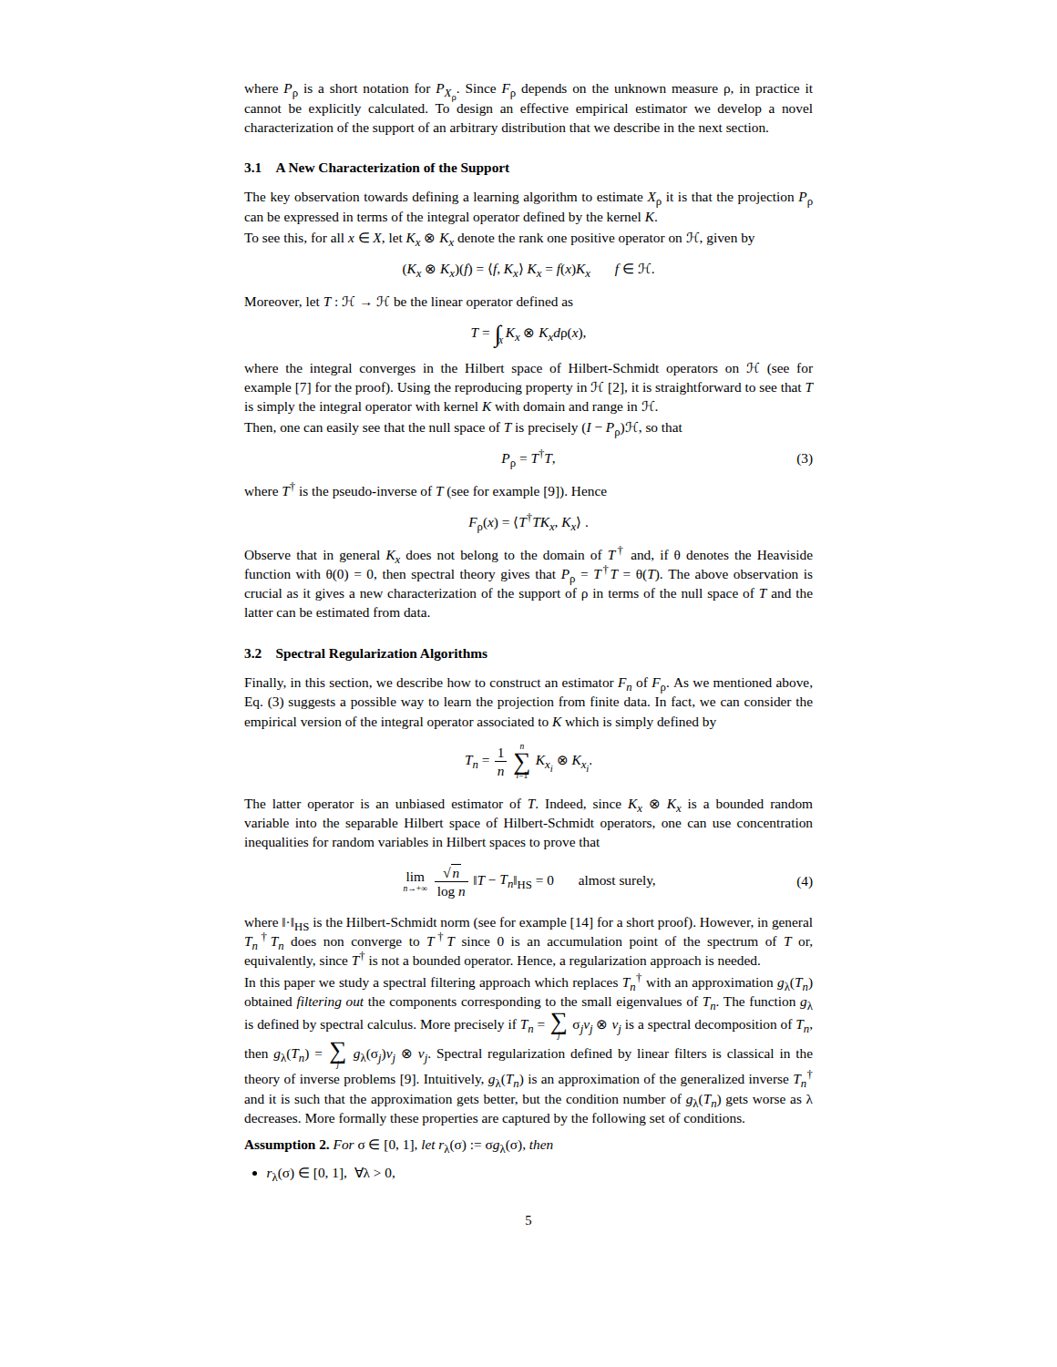where Pρ is a short notation for PXρ. Since Fρ depends on the unknown measure ρ, in practice it cannot be explicitly calculated. To design an effective empirical estimator we develop a novel characterization of the support of an arbitrary distribution that we describe in the next section.
3.1 A New Characterization of the Support
The key observation towards defining a learning algorithm to estimate Xρ it is that the projection Pρ can be expressed in terms of the integral operator defined by the kernel K.
To see this, for all x ∈ X, let Kx ⊗ Kx denote the rank one positive operator on ℋ, given by
(Kx ⊗ Kx)(f) = ⟨f, Kx⟩ Kx = f(x)Kx f ∈ ℋ.
Moreover, let T : ℋ → ℋ be the linear operator defined as
T = ∫X Kx ⊗ Kx dρ(x),
where the integral converges in the Hilbert space of Hilbert-Schmidt operators on ℋ (see for example [7] for the proof). Using the reproducing property in ℋ [2], it is straightforward to see that T is simply the integral operator with kernel K with domain and range in ℋ.
Then, one can easily see that the null space of T is precisely (I − Pρ)ℋ, so that
Pρ = T†T, (3)
where T† is the pseudo-inverse of T (see for example [9]). Hence
Fρ(x) = ⟨T†TKx, Kx⟩ .
Observe that in general Kx does not belong to the domain of T† and, if θ denotes the Heaviside function with θ(0) = 0, then spectral theory gives that Pρ = T†T = θ(T). The above observation is crucial as it gives a new characterization of the support of ρ in terms of the null space of T and the latter can be estimated from data.
3.2 Spectral Regularization Algorithms
Finally, in this section, we describe how to construct an estimator Fn of Fρ. As we mentioned above, Eq. (3) suggests a possible way to learn the projection from finite data. In fact, we can consider the empirical version of the integral operator associated to K which is simply defined by
Tn = 1 n n∑i=1 Kxi ⊗ Kxi.
The latter operator is an unbiased estimator of T. Indeed, since Kx ⊗ Kx is a bounded random variable into the separable Hilbert space of Hilbert-Schmidt operators, one can use concentration inequalities for random variables in Hilbert spaces to prove that
lim n→+∞ √n log n ‖T − Tn‖HS = 0 almost surely, (4)
where ‖·‖HS is the Hilbert-Schmidt norm (see for example [14] for a short proof). However, in general Tn†Tn does non converge to T†T since 0 is an accumulation point of the spectrum of T or, equivalently, since T† is not a bounded operator. Hence, a regularization approach is needed.
In this paper we study a spectral filtering approach which replaces Tn† with an approximation gλ(Tn) obtained filtering out the components corresponding to the small eigenvalues of Tn. The function gλ is defined by spectral calculus. More precisely if Tn = ∑j σjvj ⊗ vj is a spectral decomposition of Tn, then gλ(Tn) = ∑j gλ(σj)vj ⊗ vj. Spectral regularization defined by linear filters is classical in the theory of inverse problems [9]. Intuitively, gλ(Tn) is an approximation of the generalized inverse Tn† and it is such that the approximation gets better, but the condition number of gλ(Tn) gets worse as λ decreases. More formally these properties are captured by the following set of conditions.
Assumption 2. For σ ∈ [0, 1], let rλ(σ) := σgλ(σ), then
rλ(σ) ∈ [0, 1], ∀λ > 0,
5